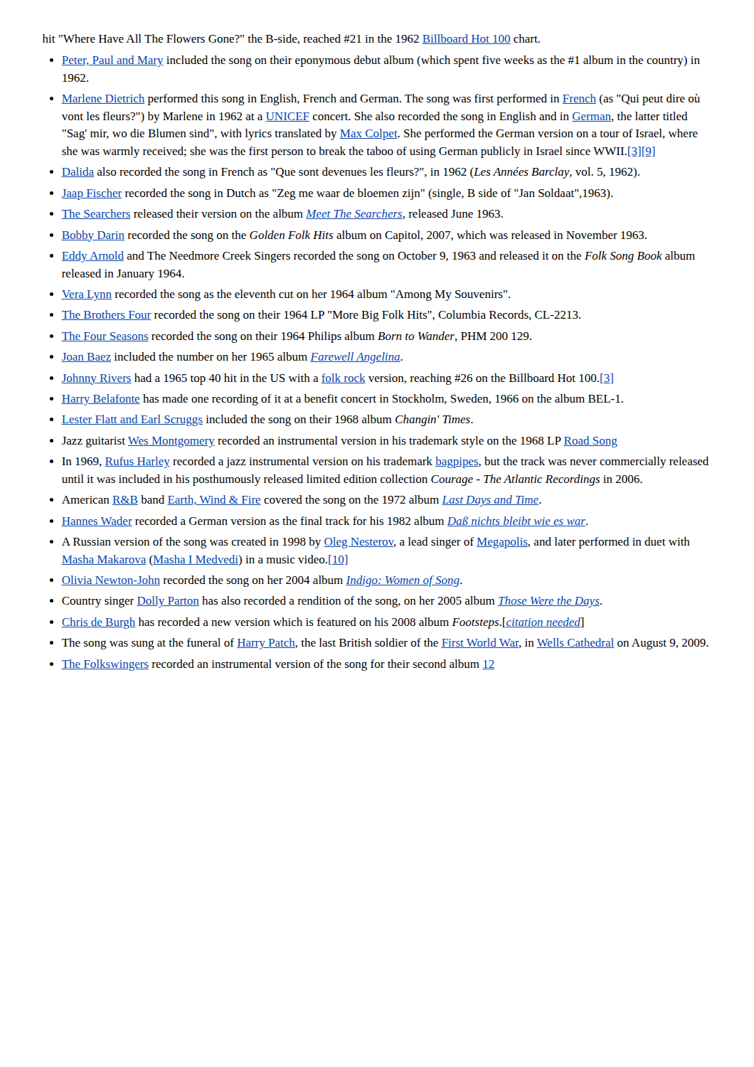hit "Where Have All The Flowers Gone?" the B-side, reached #21 in the 1962 Billboard Hot 100 chart.
Peter, Paul and Mary included the song on their eponymous debut album (which spent five weeks as the #1 album in the country) in 1962.
Marlene Dietrich performed this song in English, French and German. The song was first performed in French (as "Qui peut dire où vont les fleurs?") by Marlene in 1962 at a UNICEF concert. She also recorded the song in English and in German, the latter titled "Sag' mir, wo die Blumen sind", with lyrics translated by Max Colpet. She performed the German version on a tour of Israel, where she was warmly received; she was the first person to break the taboo of using German publicly in Israel since WWII.[3][9]
Dalida also recorded the song in French as "Que sont devenues les fleurs?", in 1962 (Les Années Barclay, vol. 5, 1962).
Jaap Fischer recorded the song in Dutch as "Zeg me waar de bloemen zijn" (single, B side of "Jan Soldaat",1963).
The Searchers released their version on the album Meet The Searchers, released June 1963.
Bobby Darin recorded the song on the Golden Folk Hits album on Capitol, 2007, which was released in November 1963.
Eddy Arnold and The Needmore Creek Singers recorded the song on October 9, 1963 and released it on the Folk Song Book album released in January 1964.
Vera Lynn recorded the song as the eleventh cut on her 1964 album "Among My Souvenirs".
The Brothers Four recorded the song on their 1964 LP "More Big Folk Hits", Columbia Records, CL-2213.
The Four Seasons recorded the song on their 1964 Philips album Born to Wander, PHM 200 129.
Joan Baez included the number on her 1965 album Farewell Angelina.
Johnny Rivers had a 1965 top 40 hit in the US with a folk rock version, reaching #26 on the Billboard Hot 100.[3]
Harry Belafonte has made one recording of it at a benefit concert in Stockholm, Sweden, 1966 on the album BEL-1.
Lester Flatt and Earl Scruggs included the song on their 1968 album Changin' Times.
Jazz guitarist Wes Montgomery recorded an instrumental version in his trademark style on the 1968 LP Road Song
In 1969, Rufus Harley recorded a jazz instrumental version on his trademark bagpipes, but the track was never commercially released until it was included in his posthumously released limited edition collection Courage - The Atlantic Recordings in 2006.
American R&B band Earth, Wind & Fire covered the song on the 1972 album Last Days and Time.
Hannes Wader recorded a German version as the final track for his 1982 album Daß nichts bleibt wie es war.
A Russian version of the song was created in 1998 by Oleg Nesterov, a lead singer of Megapolis, and later performed in duet with Masha Makarova (Masha I Medvedi) in a music video.[10]
Olivia Newton-John recorded the song on her 2004 album Indigo: Women of Song.
Country singer Dolly Parton has also recorded a rendition of the song, on her 2005 album Those Were the Days.
Chris de Burgh has recorded a new version which is featured on his 2008 album Footsteps.[citation needed]
The song was sung at the funeral of Harry Patch, the last British soldier of the First World War, in Wells Cathedral on August 9, 2009.
The Folkswingers recorded an instrumental version of the song for their second album 12